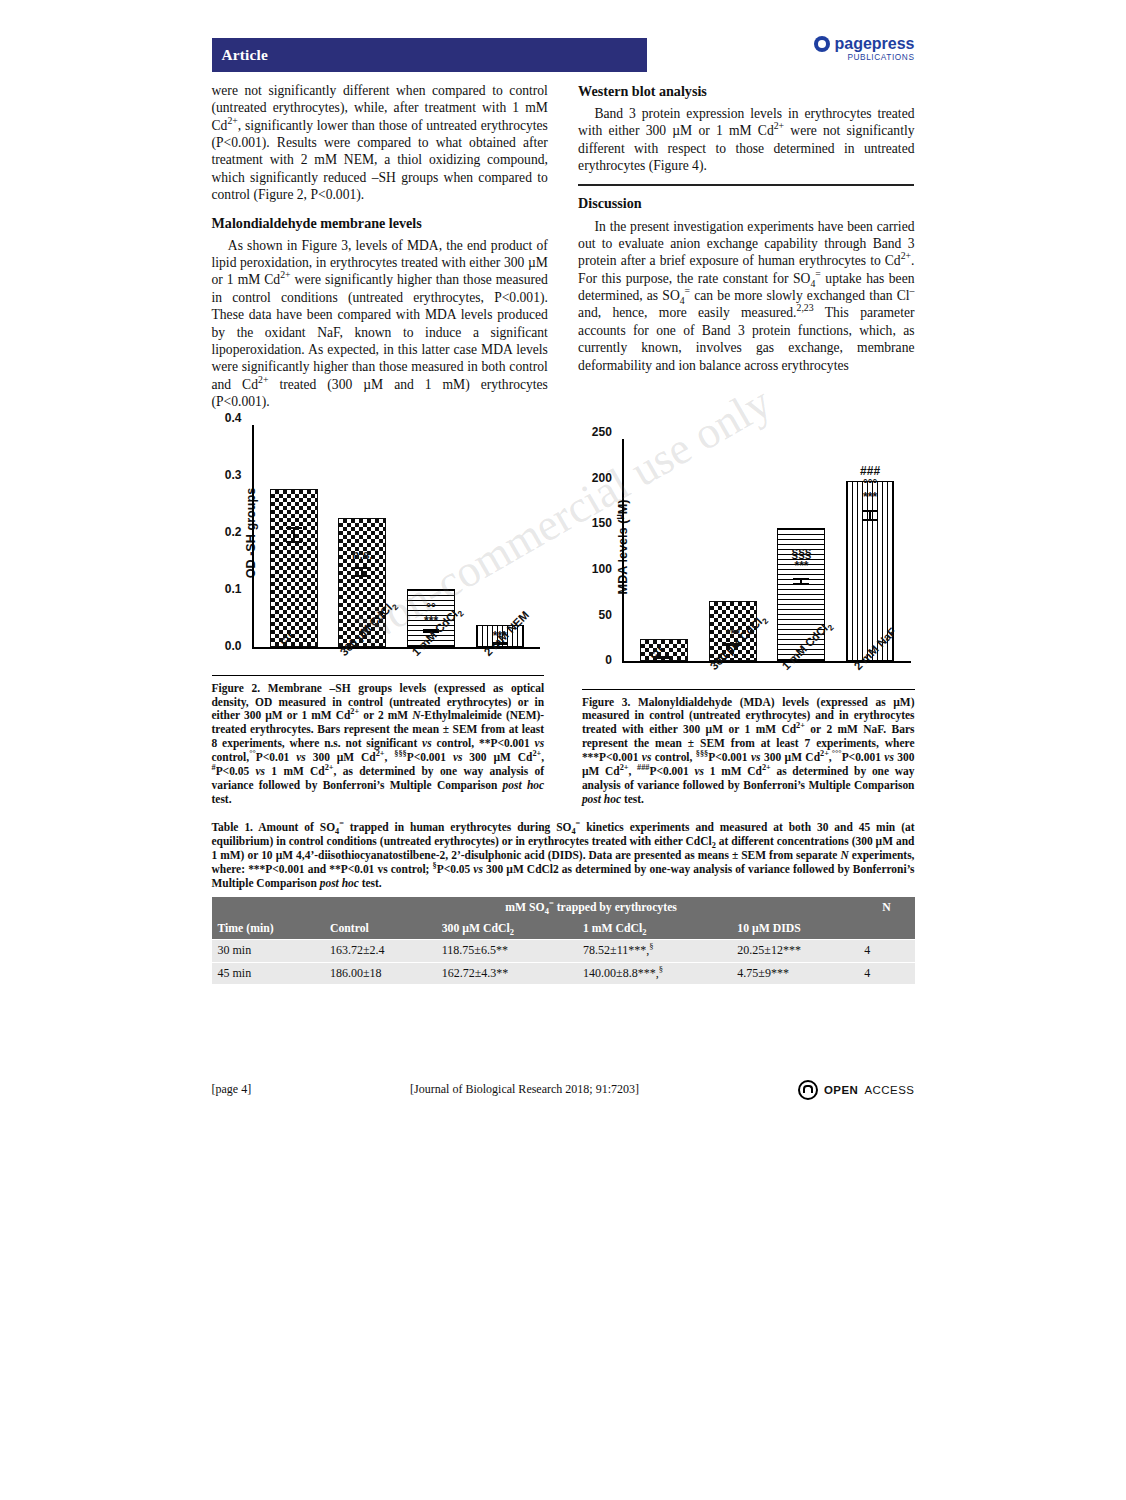Article
pagepress PUBLICATIONS
Non-commercial use only
were not significantly different when compared to control (untreated erythrocytes), while, after treatment with 1 mM Cd2+, significantly lower than those of untreated erythrocytes (P<0.001). Results were compared to what obtained after treatment with 2 mM NEM, a thiol oxidizing compound, which significantly reduced –SH groups when compared to control (Figure 2, P<0.001).
Malondialdehyde membrane levels
As shown in Figure 3, levels of MDA, the end product of lipid peroxidation, in erythrocytes treated with either 300 µM or 1 mM Cd2+ were significantly higher than those measured in control conditions (untreated erythrocytes, P<0.001). These data have been compared with MDA levels produced by the oxidant NaF, known to induce a significant lipoperoxidation. As expected, in this latter case MDA levels were significantly higher than those measured in both control and Cd2+ treated (300 µM and 1 mM) erythrocytes (P<0.001).
Western blot analysis
Band 3 protein expression levels in erythrocytes treated with either 300 µM or 1 mM Cd2+ were not significantly different with respect to those determined in untreated erythrocytes (Figure 4).
Discussion
In the present investigation experiments have been carried out to evaluate anion exchange capability through Band 3 protein after a brief exposure of human erythrocytes to Cd2+. For this purpose, the rate constant for SO4= uptake has been determined, as SO4= can be more slowly exchanged than Cl– and, hence, more easily measured.2,23 This parameter accounts for one of Band 3 protein functions, which, as currently known, involves gas exchange, membrane deformability and ion balance across erythrocytes
OD -SH groups
0.0 0.1 0.2 0.3 0.4
n.s.
°°
***
***
ctr
300 µM CdCl2
1 mM CdCl2
2 mM NEM
Figure 2. Membrane –SH groups levels (expressed as optical density, OD measured in control (untreated erythrocytes) or in either 300 µM or 1 mM Cd2+ or 2 mM N-Ethylmaleimide (NEM)-treated erythrocytes. Bars represent the mean ± SEM from at least 8 experiments, where n.s. not significant vs control, **P<0.001 vs control,°°P<0.01 vs 300 µM Cd2+, §§§P<0.001 vs 300 µM Cd2+, #P<0.05 vs 1 mM Cd2+, as determined by one way analysis of variance followed by Bonferroni’s Multiple Comparison post hoc test.
MDA levels (µM)
0 50 100 150 200 250
***
§§§
***
###
°°°
***
ctr
300 µM CdCl2
1 mM CdCl2
2 mM NaF
Figure 3. Malonyldialdehyde (MDA) levels (expressed as µM) measured in control (untreated erythrocytes) and in erythrocytes treated with either 300 µM or 1 mM Cd2+ or 2 mM NaF. Bars represent the mean ± SEM from at least 7 experiments, where ***P<0.001 vs control, §§§P<0.001 vs 300 µM Cd2+,°°°P<0.001 vs 300 µM Cd2+, ###P<0.001 vs 1 mM Cd2+ as determined by one way analysis of variance followed by Bonferroni’s Multiple Comparison post hoc test.
Table 1. Amount of SO4= trapped in human erythrocytes during SO4= kinetics experiments and measured at both 30 and 45 min (at equilibrium) in control conditions (untreated erythrocytes) or in erythrocytes treated with either CdCl2 at different concentrations (300 µM and 1 mM) or 10 µM 4,4’-diisothiocyanatostilbene-2, 2’-disulphonic acid (DIDS). Data are presented as means ± SEM from separate N experiments, where: ***P<0.001 and **P<0.01 vs control; §P<0.05 vs 300 µM CdCl2 as determined by one-way analysis of variance followed by Bonferroni’s Multiple Comparison post hoc test.
| | mM SO 4 = trapped by erythrocytes | N |
| --- | --- | --- |
| Time (min) | Control | 300 µM CdCl 2 | 1 mM CdCl 2 | 10 µM DIDS | |
| 30 min | 163.72±2.4 | 118.75±6.5** | 78.52±11***, § | 20.25±12*** | 4 |
| 45 min | 186.00±18 | 162.72±4.3** | 140.00±8.8***, § | 4.75±9*** | 4 |
[page 4]
[Journal of Biological Research 2018; 91:7203]
OPEN ACCESS